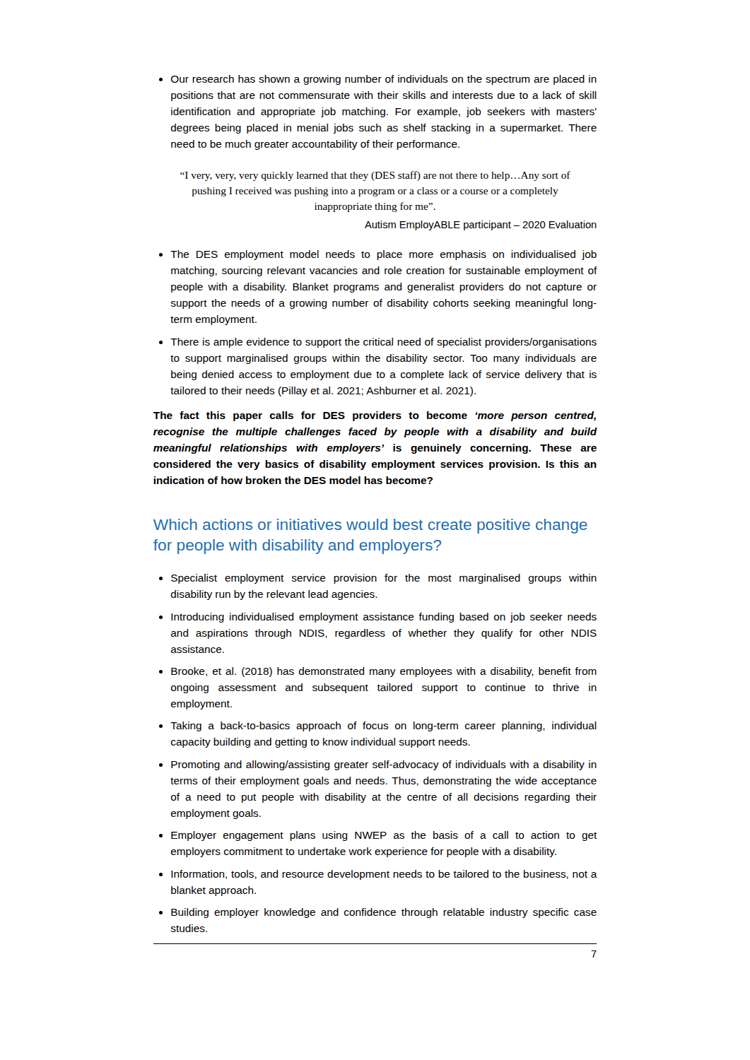Our research has shown a growing number of individuals on the spectrum are placed in positions that are not commensurate with their skills and interests due to a lack of skill identification and appropriate job matching. For example, job seekers with masters' degrees being placed in menial jobs such as shelf stacking in a supermarket. There need to be much greater accountability of their performance.
“I very, very, very quickly learned that they (DES staff) are not there to help…Any sort of pushing I received was pushing into a program or a class or a course or a completely inappropriate thing for me”.
Autism EmployABLE participant – 2020 Evaluation
The DES employment model needs to place more emphasis on individualised job matching, sourcing relevant vacancies and role creation for sustainable employment of people with a disability. Blanket programs and generalist providers do not capture or support the needs of a growing number of disability cohorts seeking meaningful long-term employment.
There is ample evidence to support the critical need of specialist providers/organisations to support marginalised groups within the disability sector. Too many individuals are being denied access to employment due to a complete lack of service delivery that is tailored to their needs (Pillay et al. 2021; Ashburner et al. 2021).
The fact this paper calls for DES providers to become ‘more person centred, recognise the multiple challenges faced by people with a disability and build meaningful relationships with employers’ is genuinely concerning. These are considered the very basics of disability employment services provision. Is this an indication of how broken the DES model has become?
Which actions or initiatives would best create positive change for people with disability and employers?
Specialist employment service provision for the most marginalised groups within disability run by the relevant lead agencies.
Introducing individualised employment assistance funding based on job seeker needs and aspirations through NDIS, regardless of whether they qualify for other NDIS assistance.
Brooke, et al. (2018) has demonstrated many employees with a disability, benefit from ongoing assessment and subsequent tailored support to continue to thrive in employment.
Taking a back-to-basics approach of focus on long-term career planning, individual capacity building and getting to know individual support needs.
Promoting and allowing/assisting greater self-advocacy of individuals with a disability in terms of their employment goals and needs. Thus, demonstrating the wide acceptance of a need to put people with disability at the centre of all decisions regarding their employment goals.
Employer engagement plans using NWEP as the basis of a call to action to get employers commitment to undertake work experience for people with a disability.
Information, tools, and resource development needs to be tailored to the business, not a blanket approach.
Building employer knowledge and confidence through relatable industry specific case studies.
7